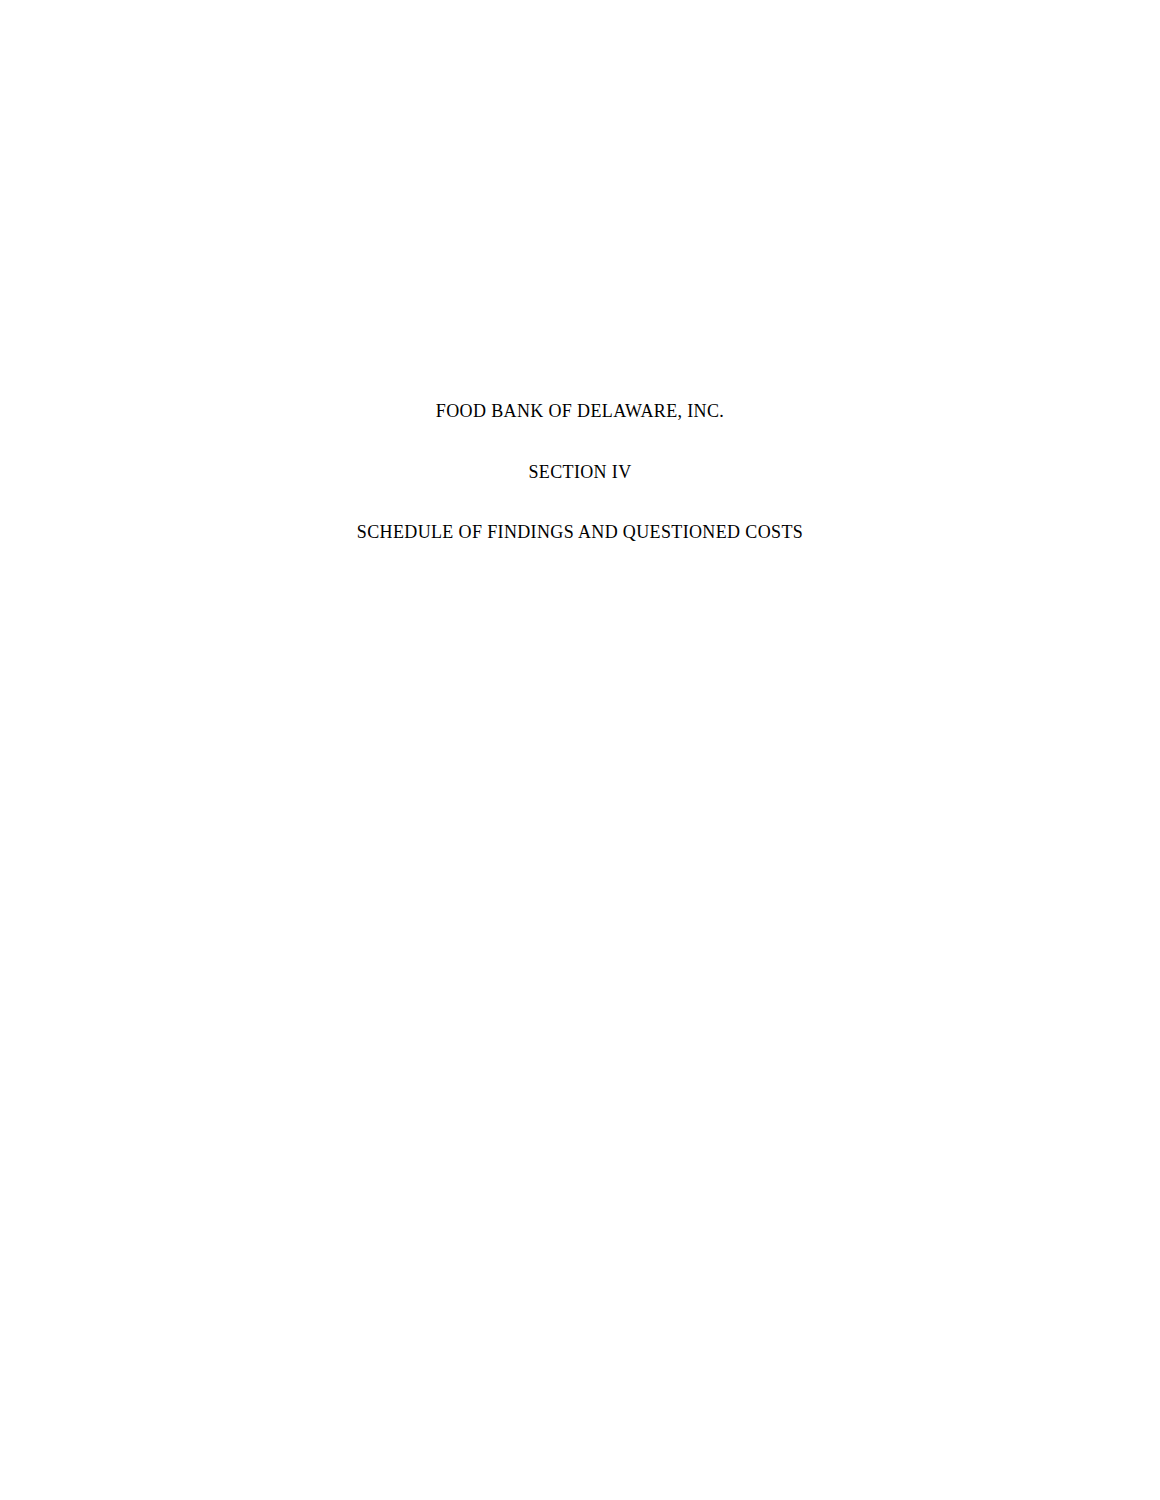FOOD BANK OF DELAWARE, INC.
SECTION IV
SCHEDULE OF FINDINGS AND QUESTIONED COSTS